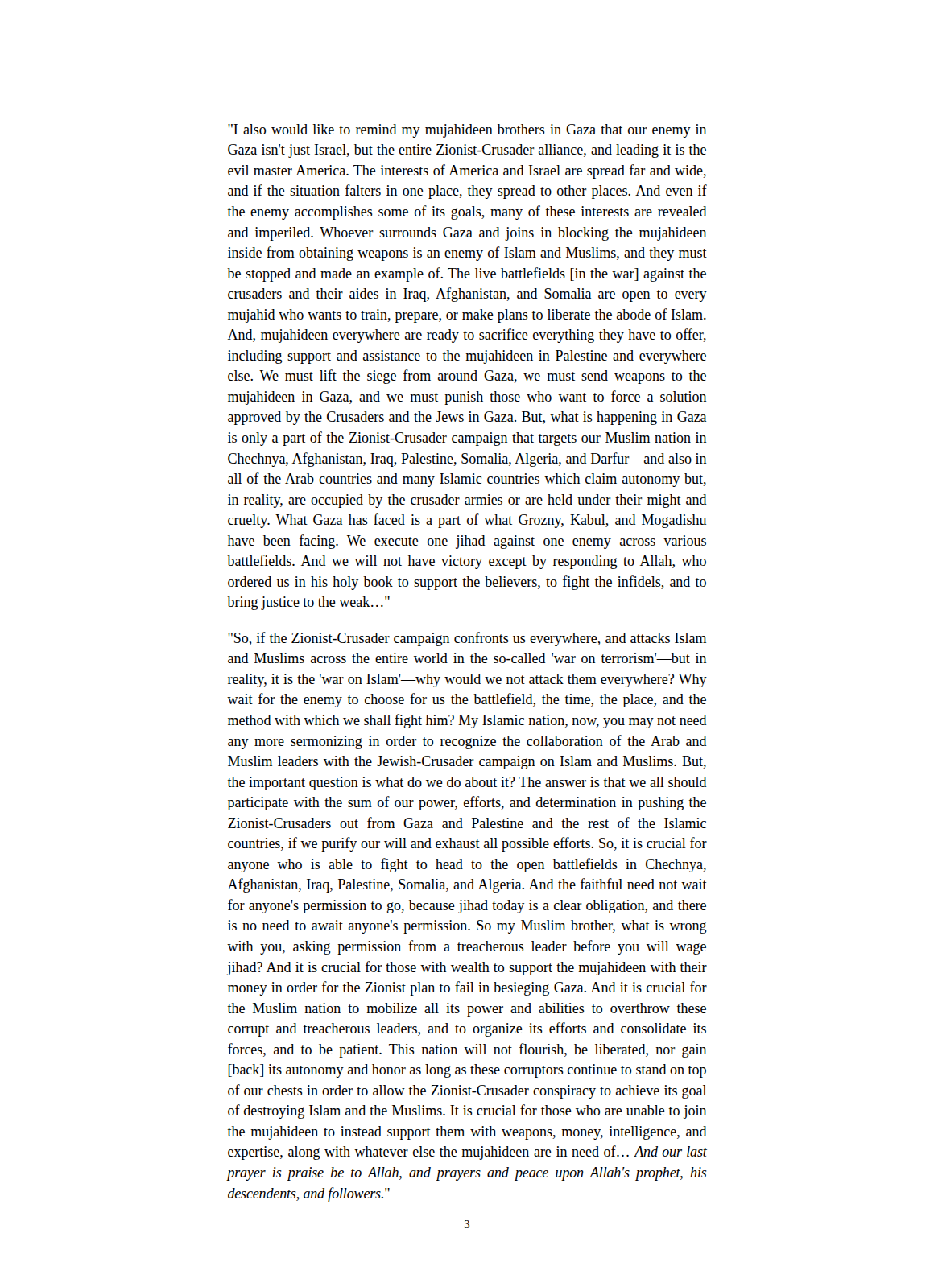"I also would like to remind my mujahideen brothers in Gaza that our enemy in Gaza isn't just Israel, but the entire Zionist-Crusader alliance, and leading it is the evil master America. The interests of America and Israel are spread far and wide, and if the situation falters in one place, they spread to other places. And even if the enemy accomplishes some of its goals, many of these interests are revealed and imperiled. Whoever surrounds Gaza and joins in blocking the mujahideen inside from obtaining weapons is an enemy of Islam and Muslims, and they must be stopped and made an example of. The live battlefields [in the war] against the crusaders and their aides in Iraq, Afghanistan, and Somalia are open to every mujahid who wants to train, prepare, or make plans to liberate the abode of Islam. And, mujahideen everywhere are ready to sacrifice everything they have to offer, including support and assistance to the mujahideen in Palestine and everywhere else. We must lift the siege from around Gaza, we must send weapons to the mujahideen in Gaza, and we must punish those who want to force a solution approved by the Crusaders and the Jews in Gaza. But, what is happening in Gaza is only a part of the Zionist-Crusader campaign that targets our Muslim nation in Chechnya, Afghanistan, Iraq, Palestine, Somalia, Algeria, and Darfur—and also in all of the Arab countries and many Islamic countries which claim autonomy but, in reality, are occupied by the crusader armies or are held under their might and cruelty. What Gaza has faced is a part of what Grozny, Kabul, and Mogadishu have been facing. We execute one jihad against one enemy across various battlefields. And we will not have victory except by responding to Allah, who ordered us in his holy book to support the believers, to fight the infidels, and to bring justice to the weak…"
"So, if the Zionist-Crusader campaign confronts us everywhere, and attacks Islam and Muslims across the entire world in the so-called 'war on terrorism'—but in reality, it is the 'war on Islam'—why would we not attack them everywhere? Why wait for the enemy to choose for us the battlefield, the time, the place, and the method with which we shall fight him? My Islamic nation, now, you may not need any more sermonizing in order to recognize the collaboration of the Arab and Muslim leaders with the Jewish-Crusader campaign on Islam and Muslims. But, the important question is what do we do about it? The answer is that we all should participate with the sum of our power, efforts, and determination in pushing the Zionist-Crusaders out from Gaza and Palestine and the rest of the Islamic countries, if we purify our will and exhaust all possible efforts. So, it is crucial for anyone who is able to fight to head to the open battlefields in Chechnya, Afghanistan, Iraq, Palestine, Somalia, and Algeria. And the faithful need not wait for anyone's permission to go, because jihad today is a clear obligation, and there is no need to await anyone's permission. So my Muslim brother, what is wrong with you, asking permission from a treacherous leader before you will wage jihad? And it is crucial for those with wealth to support the mujahideen with their money in order for the Zionist plan to fail in besieging Gaza. And it is crucial for the Muslim nation to mobilize all its power and abilities to overthrow these corrupt and treacherous leaders, and to organize its efforts and consolidate its forces, and to be patient. This nation will not flourish, be liberated, nor gain [back] its autonomy and honor as long as these corruptors continue to stand on top of our chests in order to allow the Zionist-Crusader conspiracy to achieve its goal of destroying Islam and the Muslims. It is crucial for those who are unable to join the mujahideen to instead support them with weapons, money, intelligence, and expertise, along with whatever else the mujahideen are in need of… And our last prayer is praise be to Allah, and prayers and peace upon Allah's prophet, his descendents, and followers."
3